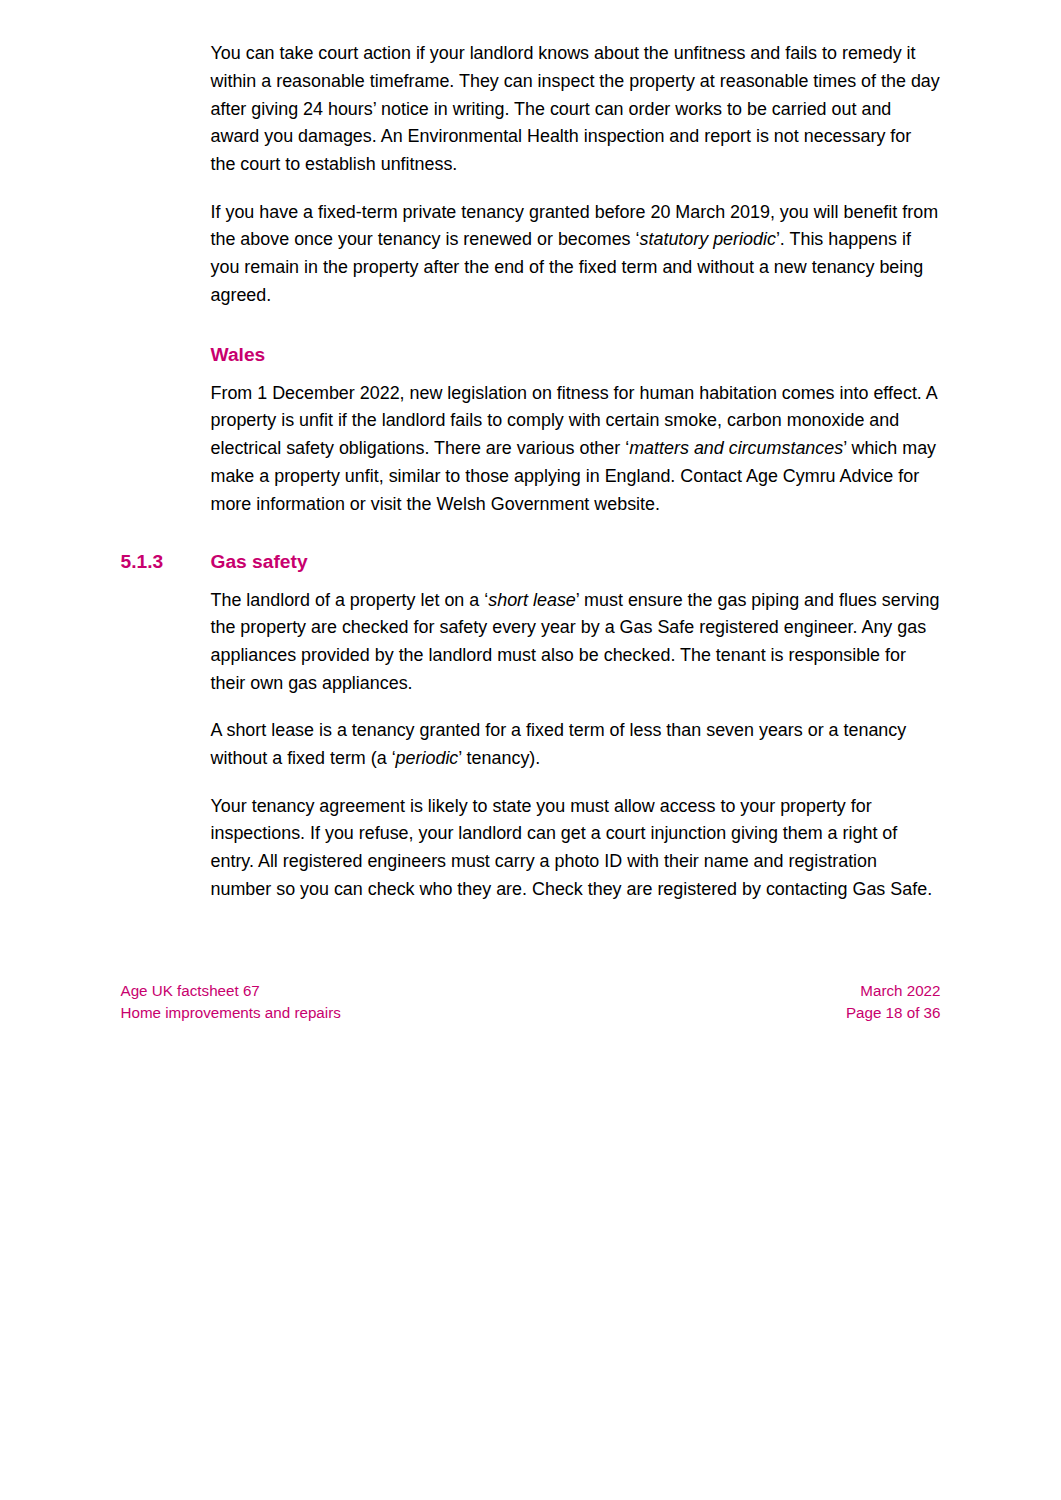You can take court action if your landlord knows about the unfitness and fails to remedy it within a reasonable timeframe. They can inspect the property at reasonable times of the day after giving 24 hours’ notice in writing. The court can order works to be carried out and award you damages. An Environmental Health inspection and report is not necessary for the court to establish unfitness.
If you have a fixed-term private tenancy granted before 20 March 2019, you will benefit from the above once your tenancy is renewed or becomes ‘statutory periodic’. This happens if you remain in the property after the end of the fixed term and without a new tenancy being agreed.
Wales
From 1 December 2022, new legislation on fitness for human habitation comes into effect. A property is unfit if the landlord fails to comply with certain smoke, carbon monoxide and electrical safety obligations. There are various other ‘matters and circumstances’ which may make a property unfit, similar to those applying in England. Contact Age Cymru Advice for more information or visit the Welsh Government website.
5.1.3
Gas safety
The landlord of a property let on a ‘short lease’ must ensure the gas piping and flues serving the property are checked for safety every year by a Gas Safe registered engineer. Any gas appliances provided by the landlord must also be checked. The tenant is responsible for their own gas appliances.
A short lease is a tenancy granted for a fixed term of less than seven years or a tenancy without a fixed term (a ‘periodic’ tenancy).
Your tenancy agreement is likely to state you must allow access to your property for inspections. If you refuse, your landlord can get a court injunction giving them a right of entry. All registered engineers must carry a photo ID with their name and registration number so you can check who they are. Check they are registered by contacting Gas Safe.
Age UK factsheet 67
Home improvements and repairs
March 2022
Page 18 of 36